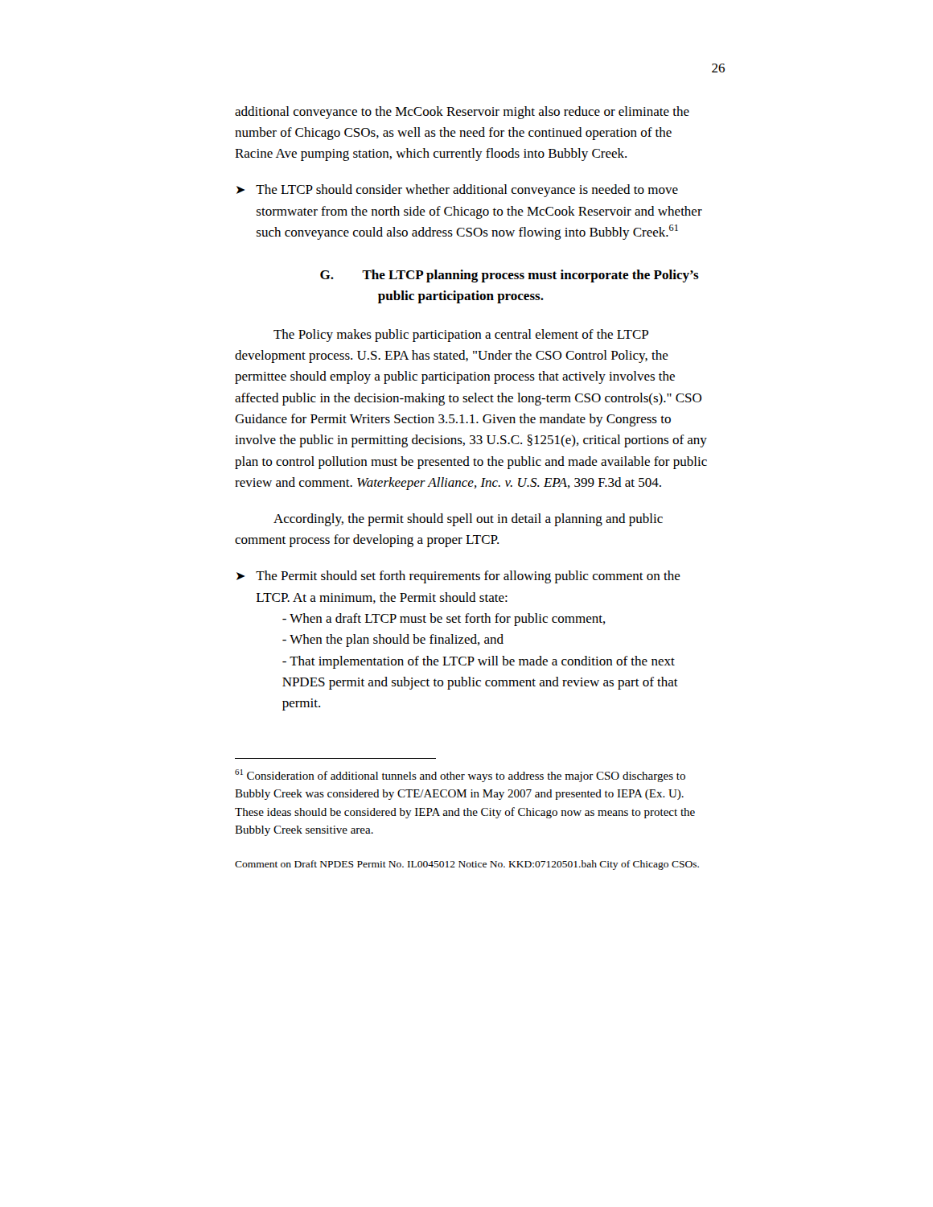26
additional conveyance to the McCook Reservoir might also reduce or eliminate the number of Chicago CSOs, as well as the need for the continued operation of the Racine Ave pumping station, which currently floods into Bubbly Creek.
The LTCP should consider whether additional conveyance is needed to move stormwater from the north side of Chicago to the McCook Reservoir and whether such conveyance could also address CSOs now flowing into Bubbly Creek.61
G. The LTCP planning process must incorporate the Policy’s
public participation process.
The Policy makes public participation a central element of the LTCP development process. U.S. EPA has stated, "Under the CSO Control Policy, the permittee should employ a public participation process that actively involves the affected public in the decision-making to select the long-term CSO controls(s)." CSO Guidance for Permit Writers Section 3.5.1.1. Given the mandate by Congress to involve the public in permitting decisions, 33 U.S.C. §1251(e), critical portions of any plan to control pollution must be presented to the public and made available for public review and comment. Waterkeeper Alliance, Inc. v. U.S. EPA, 399 F.3d at 504.
Accordingly, the permit should spell out in detail a planning and public comment process for developing a proper LTCP.
The Permit should set forth requirements for allowing public comment on the LTCP. At a minimum, the Permit should state:
- When a draft LTCP must be set forth for public comment,
- When the plan should be finalized, and
- That implementation of the LTCP will be made a condition of the next NPDES permit and subject to public comment and review as part of that permit.
61 Consideration of additional tunnels and other ways to address the major CSO discharges to Bubbly Creek was considered by CTE/AECOM in May 2007 and presented to IEPA (Ex. U). These ideas should be considered by IEPA and the City of Chicago now as means to protect the Bubbly Creek sensitive area.
Comment on Draft NPDES Permit No. IL0045012 Notice No. KKD:07120501.bah City of Chicago CSOs.